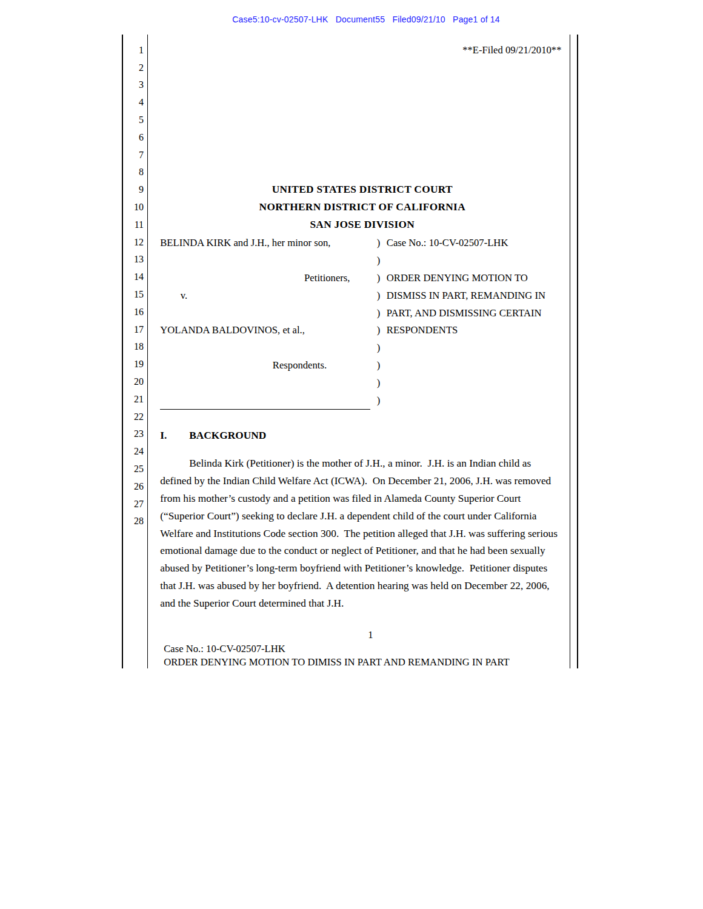Case5:10-cv-02507-LHK Document55 Filed09/21/10 Page1 of 14
1
2
3
4
5
6
7
8
9
10
11
12
13
14
15
16
17
18
19
20
21
22
23
24
25
26
27
28
**E-Filed 09/21/2010**
UNITED STATES DISTRICT COURT
NORTHERN DISTRICT OF CALIFORNIA
SAN JOSE DIVISION
| BELINDA KIRK and J.H., her minor son, | ) | Case No.: 10-CV-02507-LHK |
| | ) | |
| Petitioners, | ) | ORDER DENYING MOTION TO |
| v. | ) | DISMISS IN PART, REMANDING IN |
| | ) | PART, AND DISMISSING CERTAIN |
| YOLANDA BALDOVINOS, et al., | ) | RESPONDENTS |
| | ) | |
| Respondents. | ) | |
| | ) | |
| | ) | |
I. BACKGROUND
Belinda Kirk (Petitioner) is the mother of J.H., a minor. J.H. is an Indian child as defined by the Indian Child Welfare Act (ICWA). On December 21, 2006, J.H. was removed from his mother’s custody and a petition was filed in Alameda County Superior Court (“Superior Court”) seeking to declare J.H. a dependent child of the court under California Welfare and Institutions Code section 300. The petition alleged that J.H. was suffering serious emotional damage due to the conduct or neglect of Petitioner, and that he had been sexually abused by Petitioner’s long-term boyfriend with Petitioner’s knowledge. Petitioner disputes that J.H. was abused by her boyfriend. A detention hearing was held on December 22, 2006, and the Superior Court determined that J.H.
1
Case No.: 10-CV-02507-LHK
ORDER DENYING MOTION TO DIMISS IN PART AND REMANDING IN PART